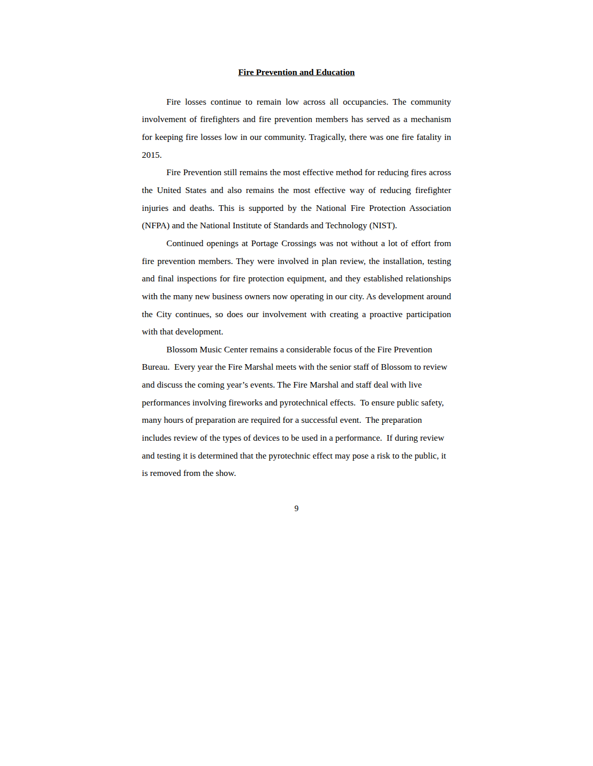Fire Prevention and Education
Fire losses continue to remain low across all occupancies. The community involvement of firefighters and fire prevention members has served as a mechanism for keeping fire losses low in our community. Tragically, there was one fire fatality in 2015.
Fire Prevention still remains the most effective method for reducing fires across the United States and also remains the most effective way of reducing firefighter injuries and deaths. This is supported by the National Fire Protection Association (NFPA) and the National Institute of Standards and Technology (NIST).
Continued openings at Portage Crossings was not without a lot of effort from fire prevention members. They were involved in plan review, the installation, testing and final inspections for fire protection equipment, and they established relationships with the many new business owners now operating in our city. As development around the City continues, so does our involvement with creating a proactive participation with that development.
Blossom Music Center remains a considerable focus of the Fire Prevention Bureau. Every year the Fire Marshal meets with the senior staff of Blossom to review and discuss the coming year’s events. The Fire Marshal and staff deal with live performances involving fireworks and pyrotechnical effects. To ensure public safety, many hours of preparation are required for a successful event. The preparation includes review of the types of devices to be used in a performance. If during review and testing it is determined that the pyrotechnic effect may pose a risk to the public, it is removed from the show.
9